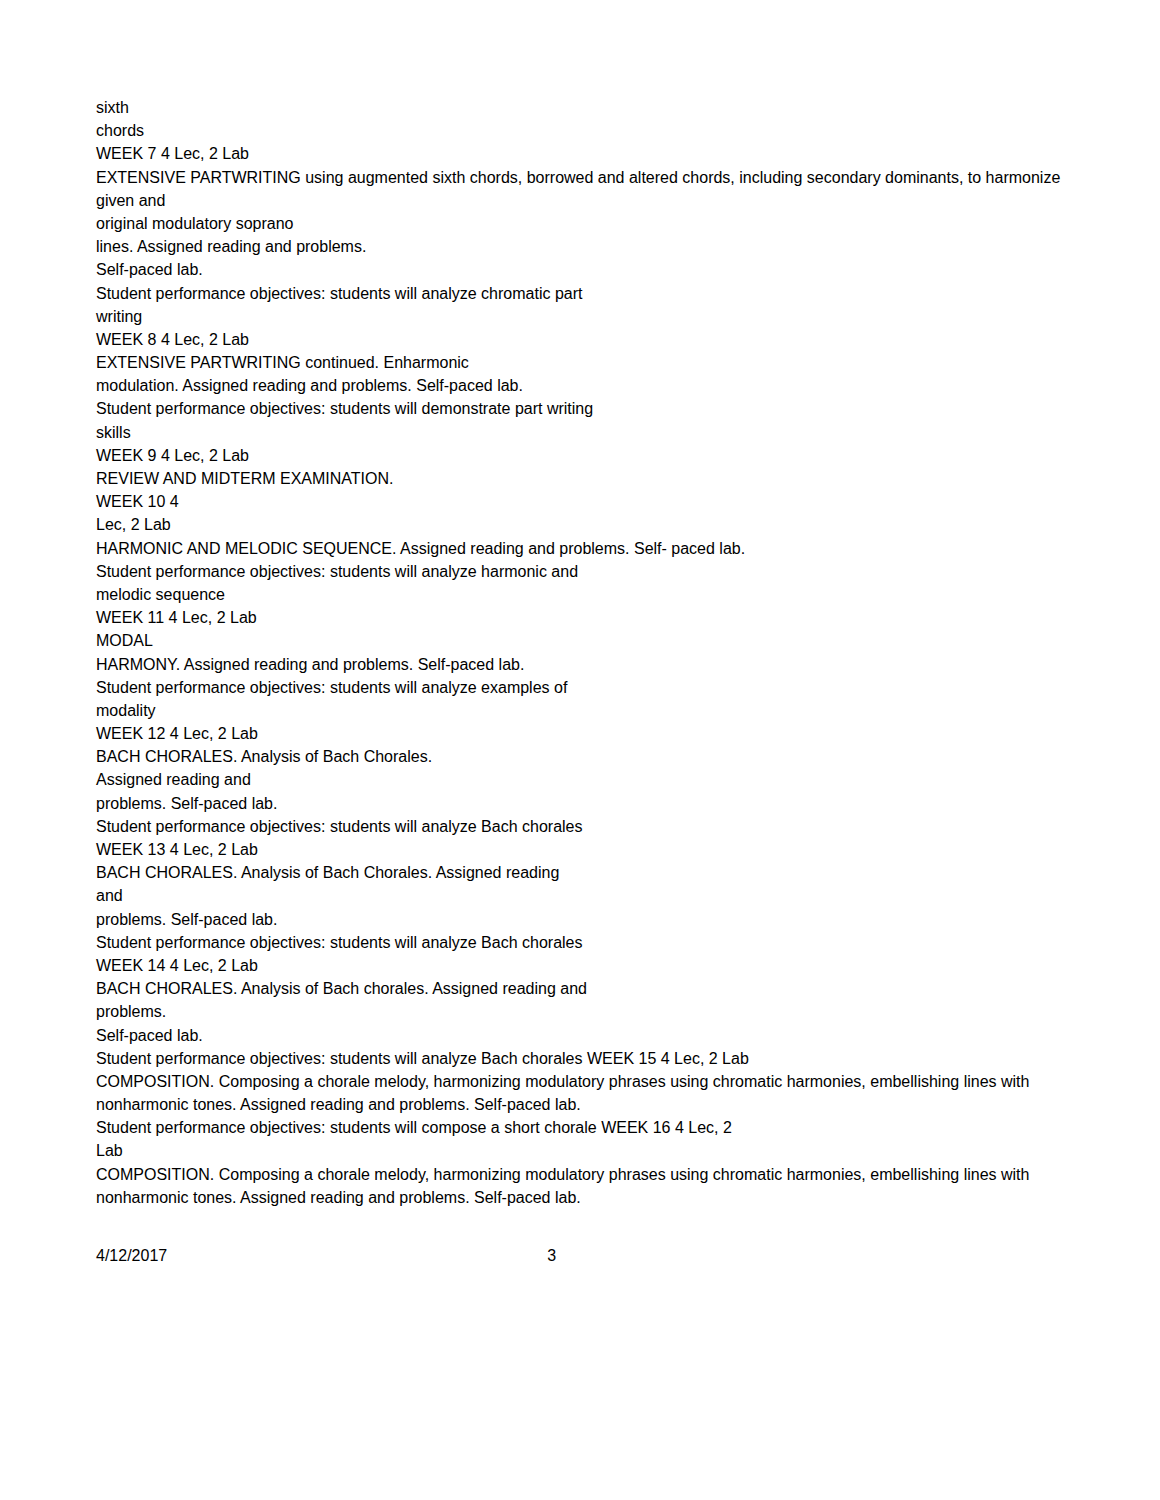sixth
chords
WEEK 7 4 Lec, 2 Lab
EXTENSIVE PARTWRITING using augmented sixth chords, borrowed and altered chords, including secondary dominants, to harmonize given and
original modulatory soprano
lines. Assigned reading and problems.
Self-paced lab.
Student performance objectives: students will analyze chromatic part
writing
WEEK 8 4 Lec, 2 Lab
EXTENSIVE PARTWRITING continued. Enharmonic
modulation. Assigned reading and problems. Self-paced lab.
Student performance objectives: students will demonstrate part writing
skills
WEEK 9 4 Lec, 2 Lab
REVIEW AND MIDTERM EXAMINATION.
WEEK 10 4
Lec, 2 Lab
HARMONIC AND MELODIC SEQUENCE. Assigned reading and problems. Self- paced lab.
Student performance objectives: students will analyze harmonic and
melodic sequence
WEEK 11 4 Lec, 2 Lab
MODAL
HARMONY. Assigned reading and problems. Self-paced lab.
Student performance objectives: students will analyze examples of
modality
WEEK 12 4 Lec, 2 Lab
BACH CHORALES. Analysis of Bach Chorales.
Assigned reading and
problems. Self-paced lab.
Student performance objectives: students will analyze Bach chorales
WEEK 13 4 Lec, 2 Lab
BACH CHORALES. Analysis of Bach Chorales. Assigned reading
and
problems. Self-paced lab.
Student performance objectives: students will analyze Bach chorales
WEEK 14 4 Lec, 2 Lab
BACH CHORALES. Analysis of Bach chorales. Assigned reading and
problems.
Self-paced lab.
Student performance objectives: students will analyze Bach chorales WEEK 15 4 Lec, 2 Lab
COMPOSITION. Composing a chorale melody, harmonizing modulatory phrases using chromatic harmonies, embellishing lines with nonharmonic tones. Assigned reading and problems. Self-paced lab.
Student performance objectives: students will compose a short chorale WEEK 16 4 Lec, 2
Lab
COMPOSITION. Composing a chorale melody, harmonizing modulatory phrases using chromatic harmonies, embellishing lines with nonharmonic tones. Assigned reading and problems. Self-paced lab.
4/12/2017 3